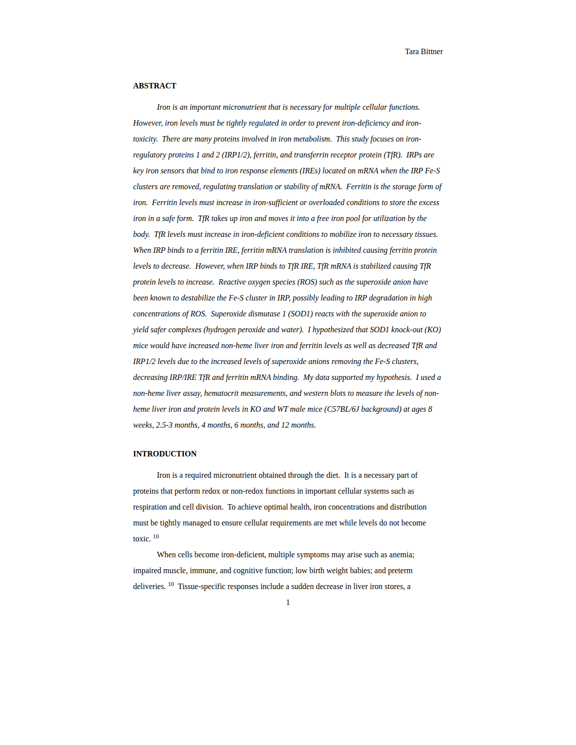Tara Bittner
ABSTRACT
Iron is an important micronutrient that is necessary for multiple cellular functions. However, iron levels must be tightly regulated in order to prevent iron-deficiency and iron-toxicity. There are many proteins involved in iron metabolism. This study focuses on iron-regulatory proteins 1 and 2 (IRP1/2), ferritin, and transferrin receptor protein (TfR). IRPs are key iron sensors that bind to iron response elements (IREs) located on mRNA when the IRP Fe-S clusters are removed, regulating translation or stability of mRNA. Ferritin is the storage form of iron. Ferritin levels must increase in iron-sufficient or overloaded conditions to store the excess iron in a safe form. TfR takes up iron and moves it into a free iron pool for utilization by the body. TfR levels must increase in iron-deficient conditions to mobilize iron to necessary tissues. When IRP binds to a ferritin IRE, ferritin mRNA translation is inhibited causing ferritin protein levels to decrease. However, when IRP binds to TfR IRE, TfR mRNA is stabilized causing TfR protein levels to increase. Reactive oxygen species (ROS) such as the superoxide anion have been known to destabilize the Fe-S cluster in IRP, possibly leading to IRP degradation in high concentrations of ROS. Superoxide dismutase 1 (SOD1) reacts with the superoxide anion to yield safer complexes (hydrogen peroxide and water). I hypothesized that SOD1 knock-out (KO) mice would have increased non-heme liver iron and ferritin levels as well as decreased TfR and IRP1/2 levels due to the increased levels of superoxide anions removing the Fe-S clusters, decreasing IRP/IRE TfR and ferritin mRNA binding. My data supported my hypothesis. I used a non-heme liver assay, hematocrit measurements, and western blots to measure the levels of non-heme liver iron and protein levels in KO and WT male mice (C57BL/6J background) at ages 8 weeks, 2.5-3 months, 4 months, 6 months, and 12 months.
INTRODUCTION
Iron is a required micronutrient obtained through the diet. It is a necessary part of proteins that perform redox or non-redox functions in important cellular systems such as respiration and cell division. To achieve optimal health, iron concentrations and distribution must be tightly managed to ensure cellular requirements are met while levels do not become toxic. 10
When cells become iron-deficient, multiple symptoms may arise such as anemia; impaired muscle, immune, and cognitive function; low birth weight babies; and preterm deliveries. 10 Tissue-specific responses include a sudden decrease in liver iron stores, a
1